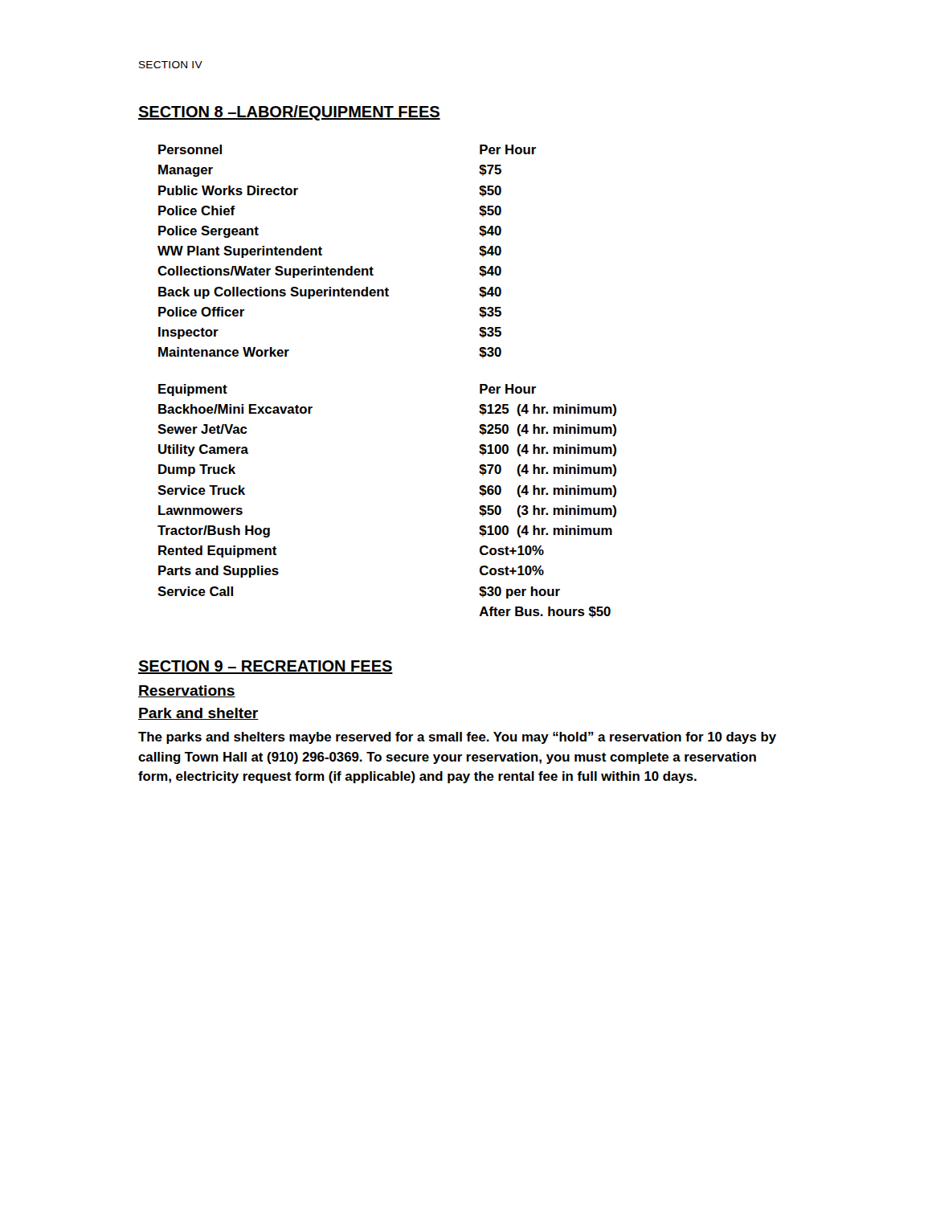SECTION IV
SECTION 8 –LABOR/EQUIPMENT FEES
| Personnel | Per Hour |
| Manager | $75 |
| Public Works Director | $50 |
| Police Chief | $50 |
| Police Sergeant | $40 |
| WW Plant Superintendent | $40 |
| Collections/Water Superintendent | $40 |
| Back up Collections Superintendent | $40 |
| Police Officer | $35 |
| Inspector | $35 |
| Maintenance Worker | $30 |
| Equipment | Per Hour |
| Backhoe/Mini Excavator | $125 (4 hr. minimum) |
| Sewer Jet/Vac | $250 (4 hr. minimum) |
| Utility Camera | $100 (4 hr. minimum) |
| Dump Truck | $70 (4 hr. minimum) |
| Service Truck | $60 (4 hr. minimum) |
| Lawnmowers | $50 (3 hr. minimum) |
| Tractor/Bush Hog | $100 (4 hr. minimum |
| Rented Equipment | Cost+10% |
| Parts and Supplies | Cost+10% |
| Service Call | $30 per hour |
| | After Bus. hours $50 |
SECTION 9 – RECREATION FEES
Reservations
Park and shelter
The parks and shelters maybe reserved for a small fee. You may “hold” a reservation for 10 days by calling Town Hall at (910) 296-0369. To secure your reservation, you must complete a reservation form, electricity request form (if applicable) and pay the rental fee in full within 10 days.